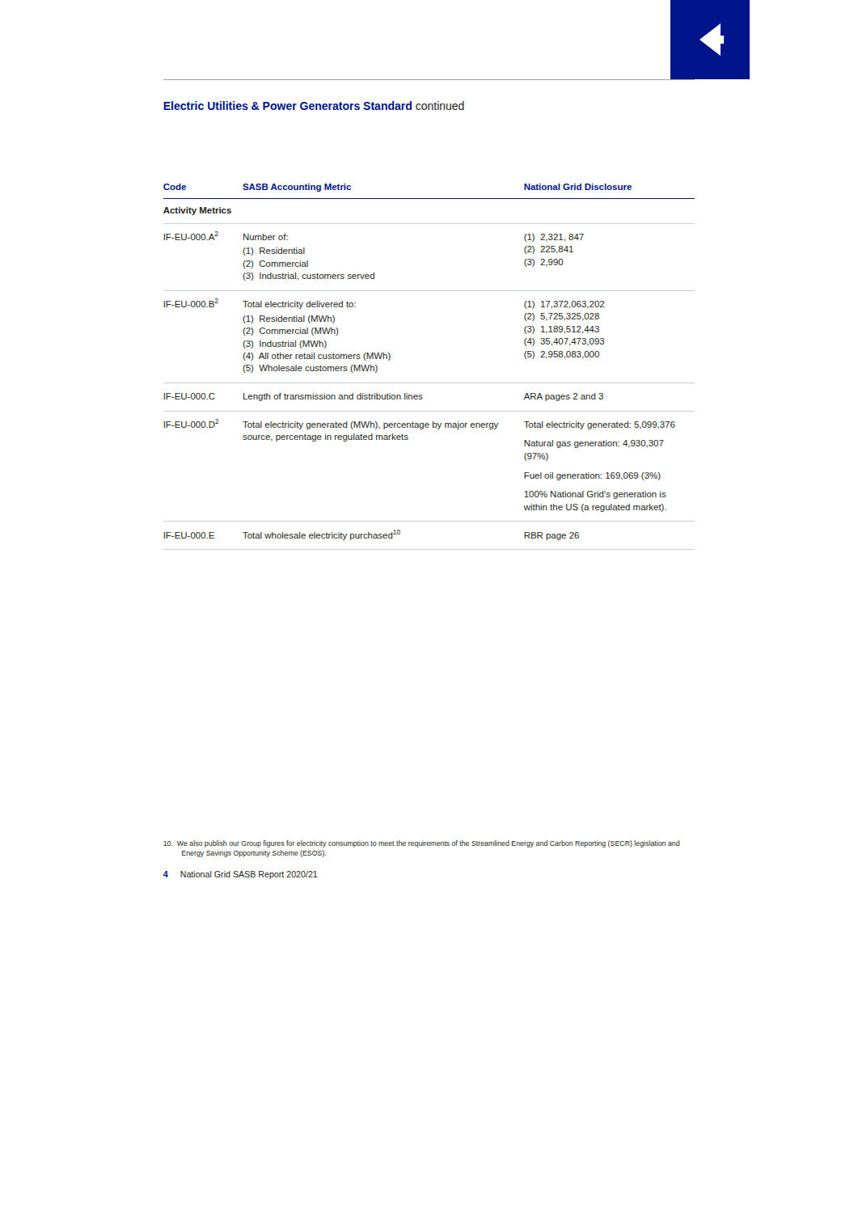Electric Utilities & Power Generators Standard continued
| Code | SASB Accounting Metric | National Grid Disclosure |
| --- | --- | --- |
| Activity Metrics |
| IF-EU-000.A 2 | Number of: (1) Residential (2) Commercial (3) Industrial, customers served | (1) 2,321, 847 (2) 225,841 (3) 2,990 |
| IF-EU-000.B 2 | Total electricity delivered to: (1) Residential (MWh) (2) Commercial (MWh) (3) Industrial (MWh) (4) All other retail customers (MWh) (5) Wholesale customers (MWh) | (1) 17,372,063,202 (2) 5,725,325,028 (3) 1,189,512,443 (4) 35,407,473,093 (5) 2,958,083,000 |
| IF-EU-000.C | Length of transmission and distribution lines | ARA pages 2 and 3 |
| IF-EU-000.D 2 | Total electricity generated (MWh), percentage by major energy source, percentage in regulated markets | Total electricity generated: 5,099,376 Natural gas generation: 4,930,307 (97%) Fuel oil generation: 169,069 (3%) 100% National Grid's generation is within the US (a regulated market). |
| IF-EU-000.E | Total wholesale electricity purchased 10 | RBR page 26 |
10. We also publish our Group figures for electricity consumption to meet the requirements of the Streamlined Energy and Carbon Reporting (SECR) legislation and Energy Savings Opportunity Scheme (ESOS).
4 National Grid SASB Report 2020/21